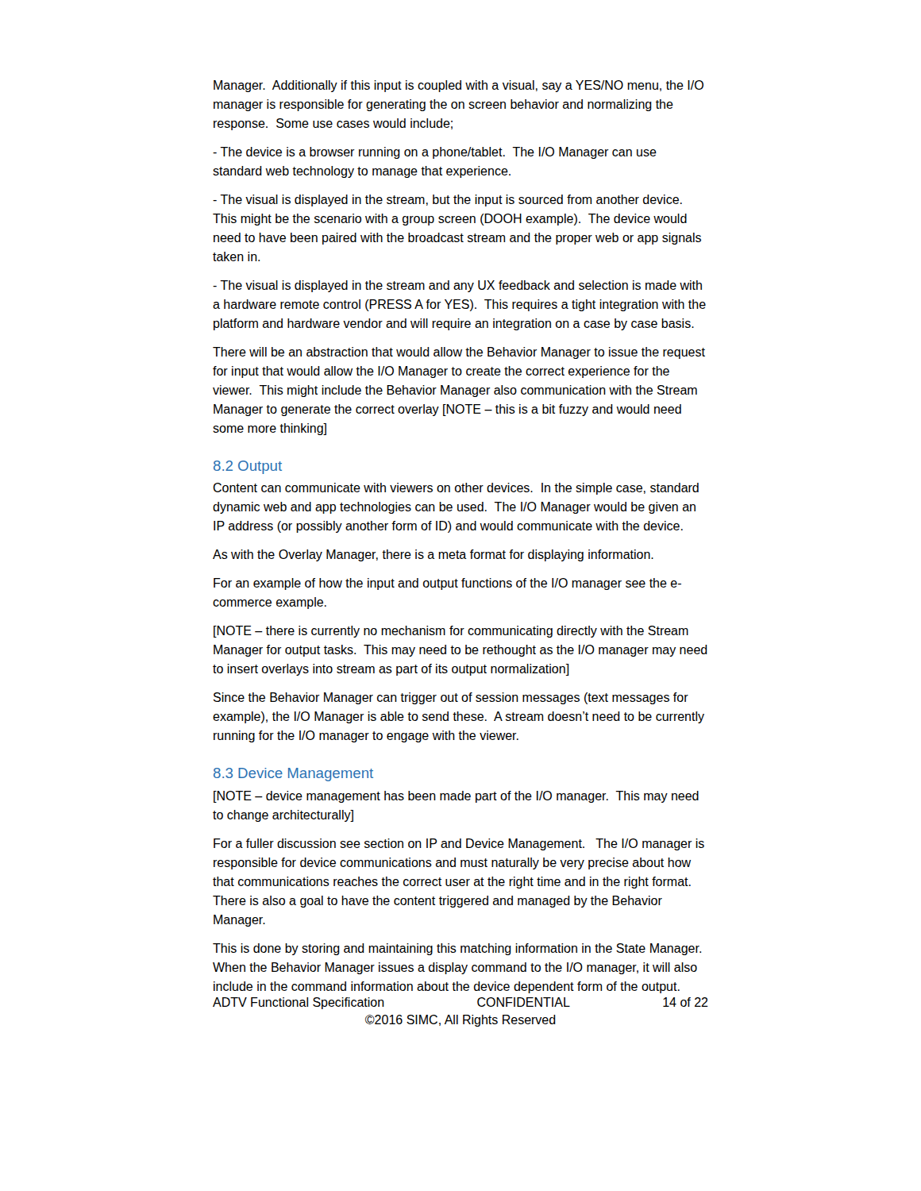Manager. Additionally if this input is coupled with a visual, say a YES/NO menu, the I/O manager is responsible for generating the on screen behavior and normalizing the response. Some use cases would include;
- The device is a browser running on a phone/tablet. The I/O Manager can use standard web technology to manage that experience.
- The visual is displayed in the stream, but the input is sourced from another device. This might be the scenario with a group screen (DOOH example). The device would need to have been paired with the broadcast stream and the proper web or app signals taken in.
- The visual is displayed in the stream and any UX feedback and selection is made with a hardware remote control (PRESS A for YES). This requires a tight integration with the platform and hardware vendor and will require an integration on a case by case basis.
There will be an abstraction that would allow the Behavior Manager to issue the request for input that would allow the I/O Manager to create the correct experience for the viewer. This might include the Behavior Manager also communication with the Stream Manager to generate the correct overlay [NOTE – this is a bit fuzzy and would need some more thinking]
8.2 Output
Content can communicate with viewers on other devices. In the simple case, standard dynamic web and app technologies can be used. The I/O Manager would be given an IP address (or possibly another form of ID) and would communicate with the device.
As with the Overlay Manager, there is a meta format for displaying information.
For an example of how the input and output functions of the I/O manager see the e-commerce example.
[NOTE – there is currently no mechanism for communicating directly with the Stream Manager for output tasks. This may need to be rethought as the I/O manager may need to insert overlays into stream as part of its output normalization]
Since the Behavior Manager can trigger out of session messages (text messages for example), the I/O Manager is able to send these. A stream doesn’t need to be currently running for the I/O manager to engage with the viewer.
8.3 Device Management
[NOTE – device management has been made part of the I/O manager. This may need to change architecturally]
For a fuller discussion see section on IP and Device Management. The I/O manager is responsible for device communications and must naturally be very precise about how that communications reaches the correct user at the right time and in the right format. There is also a goal to have the content triggered and managed by the Behavior Manager.
This is done by storing and maintaining this matching information in the State Manager. When the Behavior Manager issues a display command to the I/O manager, it will also include in the command information about the device dependent form of the output.
ADTV Functional Specification CONFIDENTIAL 14 of 22
©2016 SIMC, All Rights Reserved